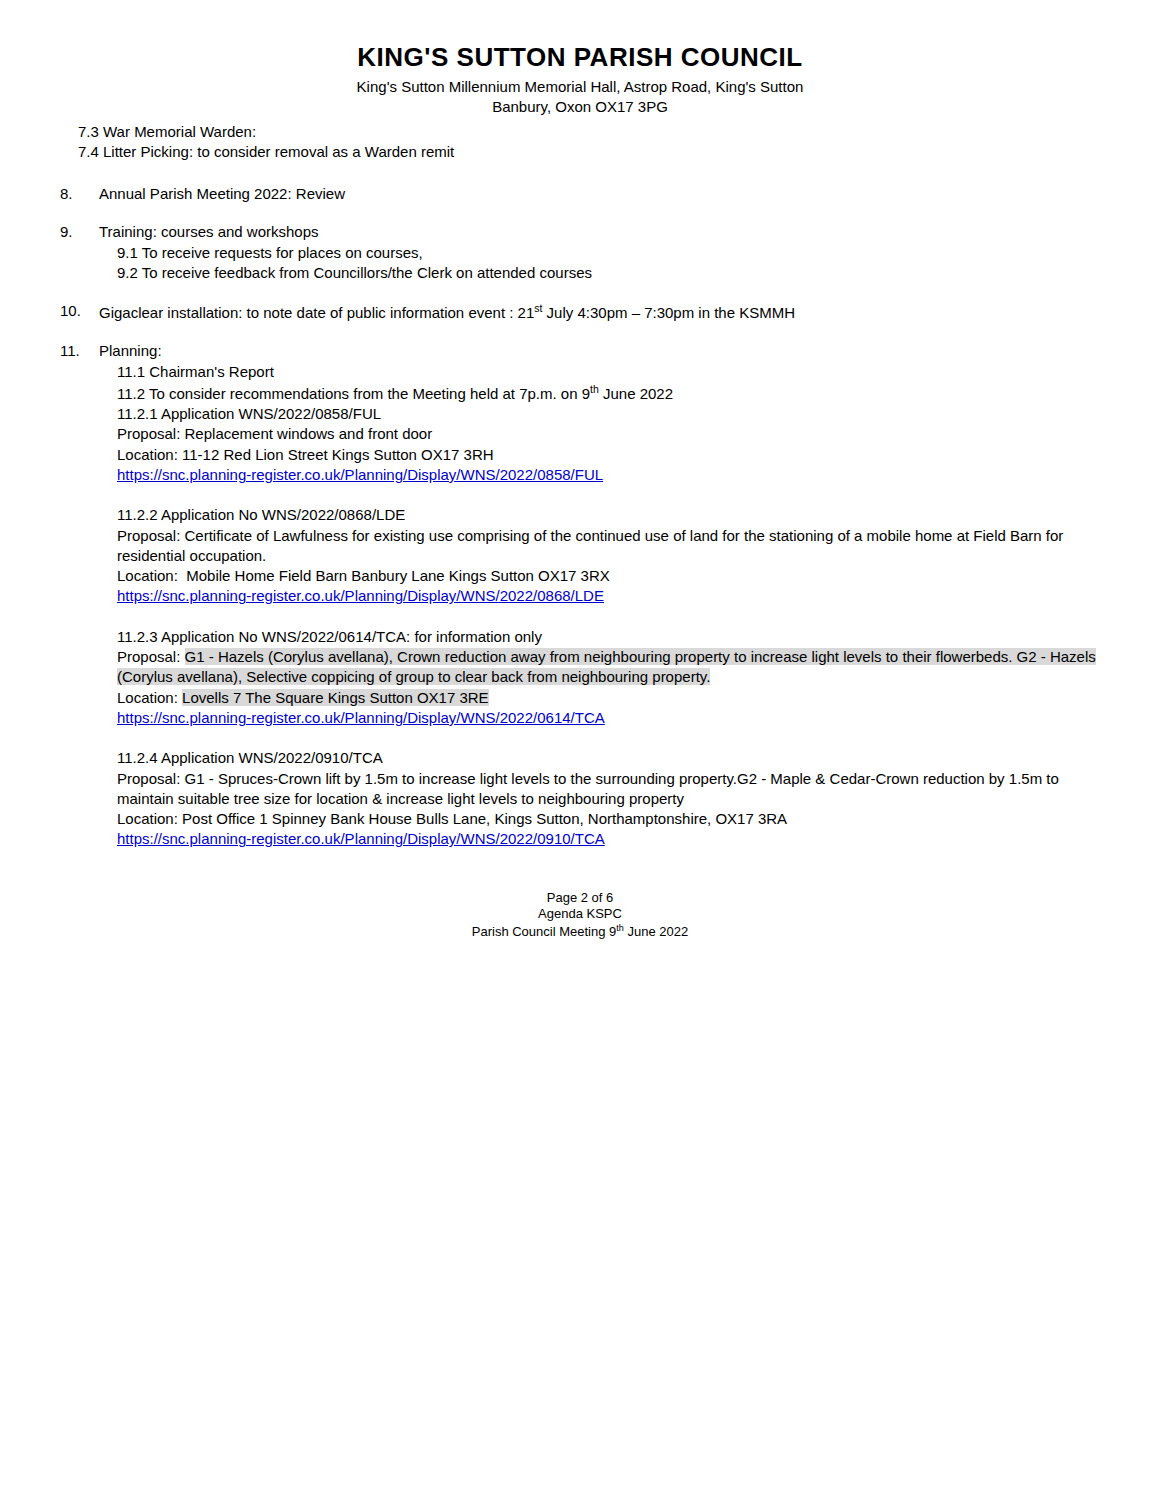KING'S SUTTON PARISH COUNCIL
King's Sutton Millennium Memorial Hall, Astrop Road, King's Sutton
Banbury, Oxon OX17 3PG
7.3 War Memorial Warden:
7.4 Litter Picking: to consider removal as a Warden remit
8. Annual Parish Meeting 2022: Review
9. Training: courses and workshops
9.1 To receive requests for places on courses,
9.2 To receive feedback from Councillors/the Clerk on attended courses
10. Gigaclear installation: to note date of public information event : 21st July 4:30pm – 7:30pm in the KSMMH
11. Planning:
11.1 Chairman's Report
11.2 To consider recommendations from the Meeting held at 7p.m. on 9th June 2022
11.2.1 Application WNS/2022/0858/FUL
Proposal: Replacement windows and front door
Location: 11-12 Red Lion Street Kings Sutton OX17 3RH
https://snc.planning-register.co.uk/Planning/Display/WNS/2022/0858/FUL
11.2.2 Application No WNS/2022/0868/LDE
Proposal: Certificate of Lawfulness for existing use comprising of the continued use of land for the stationing of a mobile home at Field Barn for residential occupation.
Location: Mobile Home Field Barn Banbury Lane Kings Sutton OX17 3RX
https://snc.planning-register.co.uk/Planning/Display/WNS/2022/0868/LDE
11.2.3 Application No WNS/2022/0614/TCA: for information only
Proposal: G1 - Hazels (Corylus avellana), Crown reduction away from neighbouring property to increase light levels to their flowerbeds. G2 - Hazels (Corylus avellana), Selective coppicing of group to clear back from neighbouring property.
Location: Lovells 7 The Square Kings Sutton OX17 3RE
https://snc.planning-register.co.uk/Planning/Display/WNS/2022/0614/TCA
11.2.4 Application WNS/2022/0910/TCA
Proposal: G1 - Spruces-Crown lift by 1.5m to increase light levels to the surrounding property.G2 - Maple & Cedar-Crown reduction by 1.5m to maintain suitable tree size for location & increase light levels to neighbouring property
Location: Post Office 1 Spinney Bank House Bulls Lane, Kings Sutton, Northamptonshire, OX17 3RA
https://snc.planning-register.co.uk/Planning/Display/WNS/2022/0910/TCA
Page 2 of 6
Agenda KSPC
Parish Council Meeting 9th June 2022